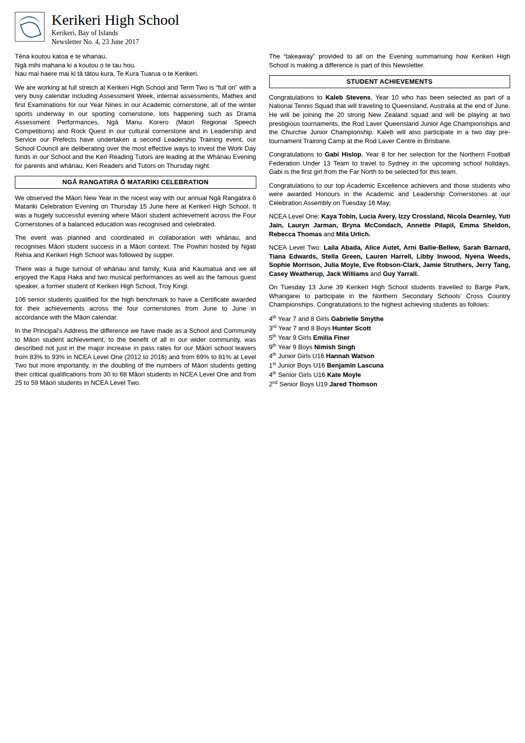Kerikeri High School
Kerikeri, Bay of Islands
Newsletter No. 4, 23 June 2017
Tēna koutou katoa e te whanau,
Ngā mihi mahana ki a koutou o te tau hou.
Nau mai haere mai ki tā tātou kura, Te Kura Tuarua o te Kerikeri.
We are working at full stretch at Kerikeri High School and Term Two is “full on” with a very busy calendar including Assessment Week, internal assessments, Mathex and first Examinations for our Year Nines in our Academic cornerstone, all of the winter sports underway in our sporting cornerstone, lots happening such as Drama Assessment Performances, Ngā Manu Korero (Maori Regional Speech Competitions) and Rock Quest in our cultural cornerstone and in Leadership and Service our Prefects have undertaken a second Leadership Training event, our School Council are deliberating over the most effective ways to invest the Work Day funds in our School and the Keri Reading Tutors are leading at the Whānau Evening for parents and whānau, Keri Readers and Tutors on Thursday night.
NGĀ RANGATIRA Ō MATARIKI CELEBRATION
We observed the Māori New Year in the nicest way with our annual Ngā Rangatira ō Matariki Celebration Evening on Thursday 15 June here at Kerikeri High School. It was a hugely successful evening where Māori student achievement across the Four Cornerstones of a balanced education was recognised and celebrated.
The event was planned and coordinated in collaboration with whānau, and recognises Māori student success in a Māori context. The Powhiri hosted by Ngati Rehia and Kerikeri High School was followed by supper.
There was a huge turnout of whānau and family, Kuia and Kaumatua and we all enjoyed the Kapa Haka and two musical performances as well as the famous guest speaker, a former student of Kerikeri High School, Troy Kingi.
106 senior students qualified for the high benchmark to have a Certificate awarded for their achievements across the four cornerstones from June to June in accordance with the Māori calendar.
In the Principal’s Address the difference we have made as a School and Community to Māori student achievement, to the benefit of all in our wider community, was described not just in the major increase in pass rates for our Māori school leavers from 83% to 93% in NCEA Level One (2012 to 2016) and from 69% to 81% at Level Two but more importantly, in the doubling of the numbers of Māori students getting their critical qualifications from 30 to 68 Māori students in NCEA Level One and from 25 to 59 Māori students in NCEA Level Two.
The “takeaway” provided to all on the Evening summarising how Kerikeri High School is making a difference is part of this Newsletter.
STUDENT ACHIEVEMENTS
Congratulations to Kaleb Stevens, Year 10 who has been selected as part of a National Tennis Squad that will traveling to Queensland, Australia at the end of June. He will be joining the 20 strong New Zealand squad and will be playing at two prestigious tournaments, the Rod Laver Queensland Junior Age Championships and the Churchie Junior Championship. Kaleb will also participate in a two day pre-tournament Training Camp at the Rod Laver Centre in Brisbane.
Congratulations to Gabi Hislop, Year 8 for her selection for the Northern Football Federation Under 13 Team to travel to Sydney in the upcoming school holidays. Gabi is the first girl from the Far North to be selected for this team.
Congratulations to our top Academic Excellence achievers and those students who were awarded Honours in the Academic and Leadership Cornerstones at our Celebration Assembly on Tuesday 16 May;
NCEA Level One: Kaya Tobin, Lucia Avery, Izzy Crossland, Nicola Dearnley, Yuti Jain, Lauryn Jarman, Bryna McCondach, Annette Pilapil, Emma Sheldon, Rebecca Thomas and Mila Urlich.
NCEA Level Two: Laila Abada, Alice Autet, Arni Bailie-Bellew, Sarah Barnard, Tiana Edwards, Stella Green, Lauren Harrell, Libby Inwood, Nyena Weeds, Sophie Morrison, Julia Moyle, Eve Robson-Clark, Jamie Struthers, Jerry Tang, Casey Weatherup, Jack Williams and Guy Yarrall.
On Tuesday 13 June 39 Kerikeri High School students travelled to Barge Park, Whangarei to participate in the Northern Secondary Schools’ Cross Country Championships. Congratulations to the highest achieving students as follows:
4th Year 7 and 8 Girls Gabrielle Smythe
3rd Year 7 and 8 Boys Hunter Scott
5th Year 9 Girls Emilia Finer
9th Year 9 Boys Nimish Singh
4th Junior Girls U16 Hannah Watson
1st Junior Boys U16 Benjamin Lascuna
4th Senior Girls U16 Kate Moyle
2nd Senior Boys U19 Jared Thomson